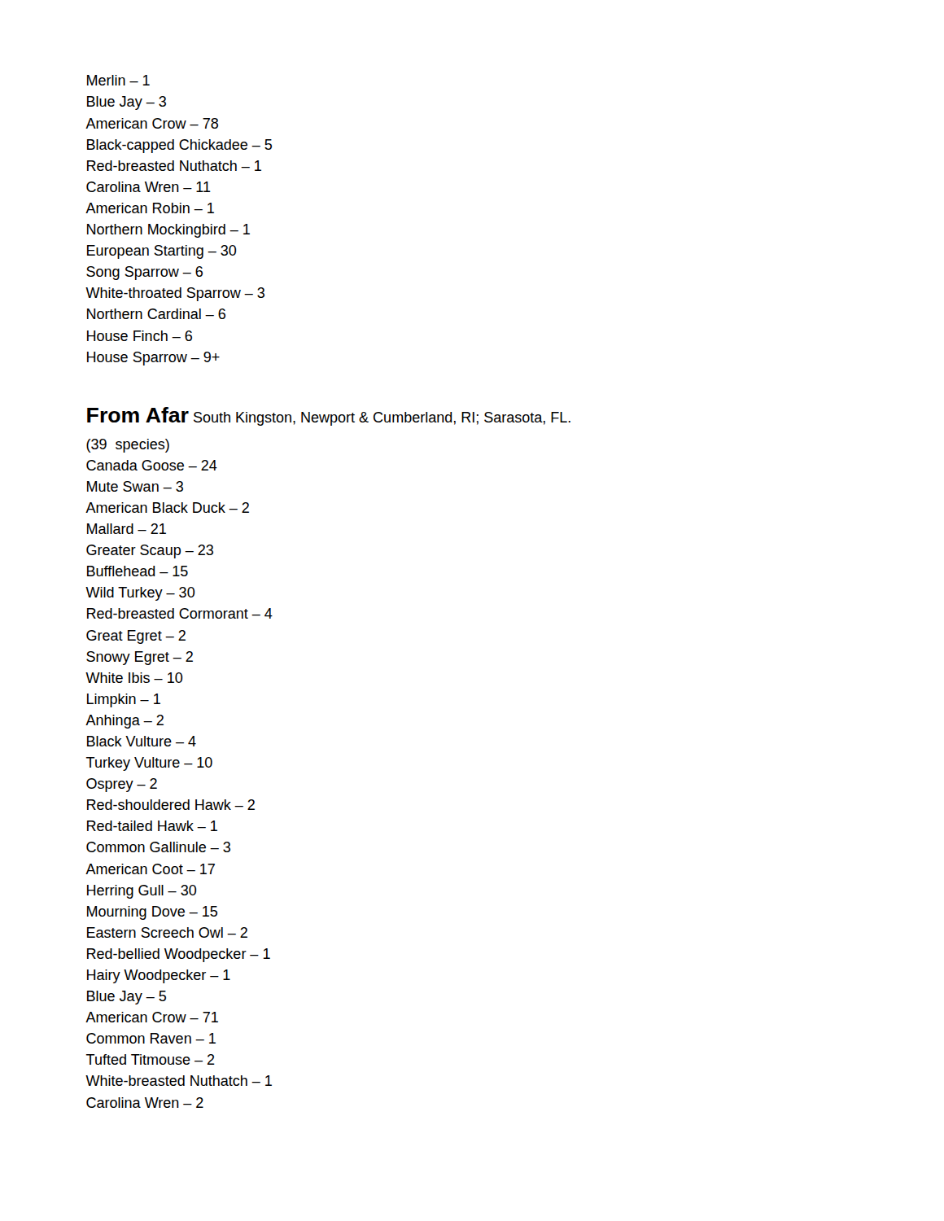Merlin – 1
Blue Jay – 3
American Crow – 78
Black-capped Chickadee – 5
Red-breasted Nuthatch – 1
Carolina Wren – 11
American Robin – 1
Northern Mockingbird – 1
European Starting – 30
Song Sparrow – 6
White-throated Sparrow – 3
Northern Cardinal – 6
House Finch – 6
House Sparrow – 9+
From Afar South Kingston, Newport & Cumberland, RI; Sarasota, FL.
(39 species)
Canada Goose – 24
Mute Swan – 3
American Black Duck – 2
Mallard – 21
Greater Scaup – 23
Bufflehead – 15
Wild Turkey – 30
Red-breasted Cormorant – 4
Great Egret – 2
Snowy Egret – 2
White Ibis – 10
Limpkin – 1
Anhinga – 2
Black Vulture – 4
Turkey Vulture – 10
Osprey – 2
Red-shouldered Hawk – 2
Red-tailed Hawk – 1
Common Gallinule – 3
American Coot – 17
Herring Gull – 30
Mourning Dove – 15
Eastern Screech Owl – 2
Red-bellied Woodpecker – 1
Hairy Woodpecker – 1
Blue Jay – 5
American Crow – 71
Common Raven – 1
Tufted Titmouse – 2
White-breasted Nuthatch – 1
Carolina Wren – 2